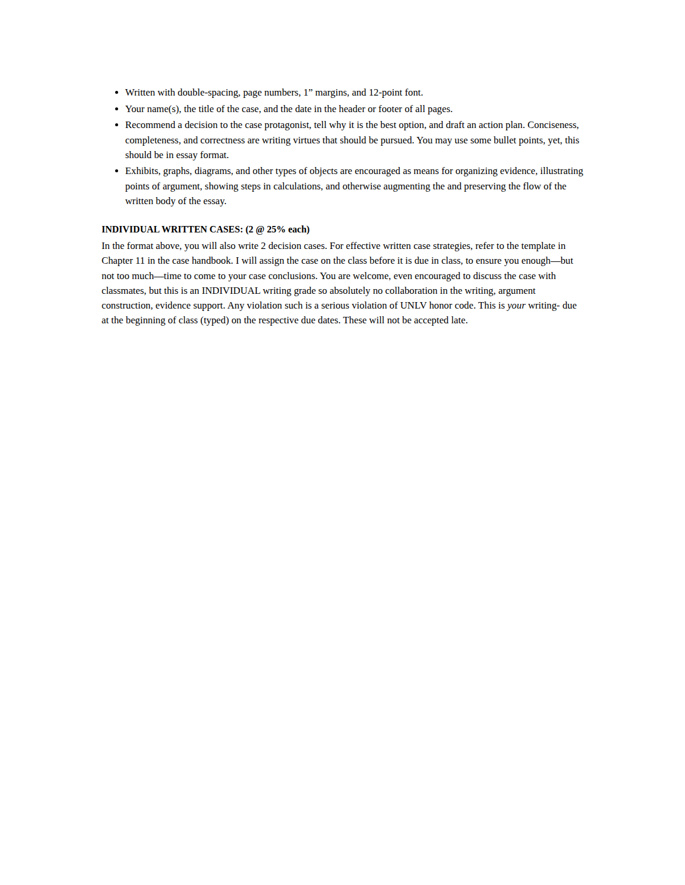Written with double-spacing, page numbers, 1” margins, and 12-point font.
Your name(s), the title of the case, and the date in the header or footer of all pages.
Recommend a decision to the case protagonist, tell why it is the best option, and draft an action plan. Conciseness, completeness, and correctness are writing virtues that should be pursued. You may use some bullet points, yet, this should be in essay format.
Exhibits, graphs, diagrams, and other types of objects are encouraged as means for organizing evidence, illustrating points of argument, showing steps in calculations, and otherwise augmenting the and preserving the flow of the written body of the essay.
INDIVIDUAL WRITTEN CASES: (2 @ 25% each)
In the format above, you will also write 2 decision cases. For effective written case strategies, refer to the template in Chapter 11 in the case handbook. I will assign the case on the class before it is due in class, to ensure you enough—but not too much—time to come to your case conclusions. You are welcome, even encouraged to discuss the case with classmates, but this is an INDIVIDUAL writing grade so absolutely no collaboration in the writing, argument construction, evidence support. Any violation such is a serious violation of UNLV honor code. This is your writing- due at the beginning of class (typed) on the respective due dates. These will not be accepted late.